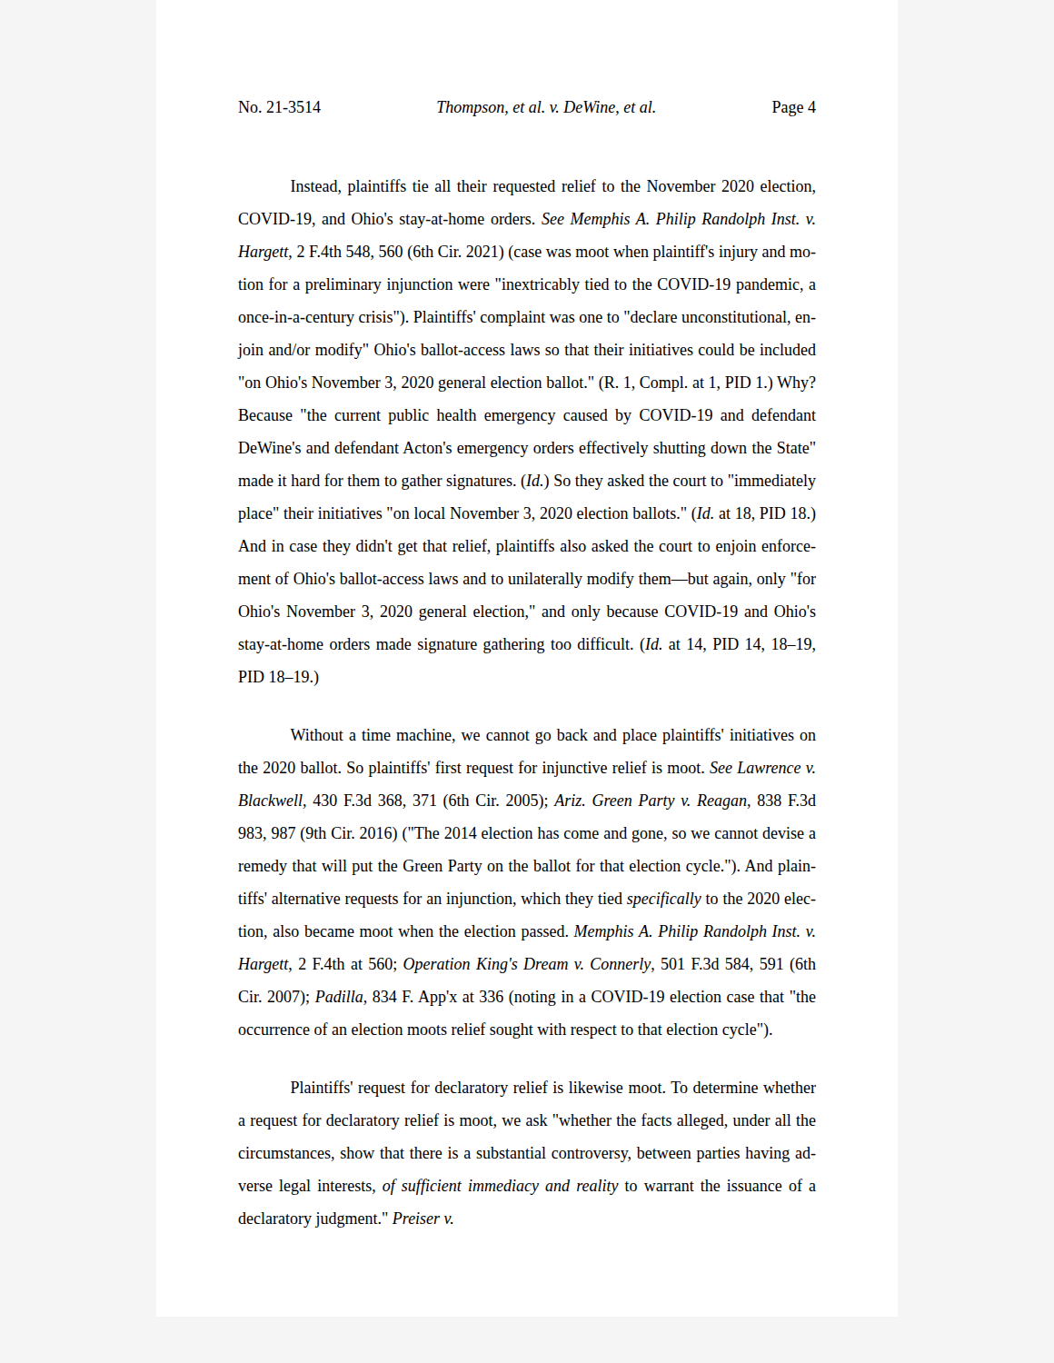No. 21-3514 Thompson, et al. v. DeWine, et al. Page 4
Instead, plaintiffs tie all their requested relief to the November 2020 election, COVID-19, and Ohio's stay-at-home orders. See Memphis A. Philip Randolph Inst. v. Hargett, 2 F.4th 548, 560 (6th Cir. 2021) (case was moot when plaintiff's injury and motion for a preliminary injunction were "inextricably tied to the COVID-19 pandemic, a once-in-a-century crisis"). Plaintiffs' complaint was one to "declare unconstitutional, enjoin and/or modify" Ohio's ballot-access laws so that their initiatives could be included "on Ohio's November 3, 2020 general election ballot." (R. 1, Compl. at 1, PID 1.) Why? Because "the current public health emergency caused by COVID-19 and defendant DeWine's and defendant Acton's emergency orders effectively shutting down the State" made it hard for them to gather signatures. (Id.) So they asked the court to "immediately place" their initiatives "on local November 3, 2020 election ballots." (Id. at 18, PID 18.) And in case they didn't get that relief, plaintiffs also asked the court to enjoin enforcement of Ohio's ballot-access laws and to unilaterally modify them—but again, only "for Ohio's November 3, 2020 general election," and only because COVID-19 and Ohio's stay-at-home orders made signature gathering too difficult. (Id. at 14, PID 14, 18–19, PID 18–19.)
Without a time machine, we cannot go back and place plaintiffs' initiatives on the 2020 ballot. So plaintiffs' first request for injunctive relief is moot. See Lawrence v. Blackwell, 430 F.3d 368, 371 (6th Cir. 2005); Ariz. Green Party v. Reagan, 838 F.3d 983, 987 (9th Cir. 2016) ("The 2014 election has come and gone, so we cannot devise a remedy that will put the Green Party on the ballot for that election cycle."). And plaintiffs' alternative requests for an injunction, which they tied specifically to the 2020 election, also became moot when the election passed. Memphis A. Philip Randolph Inst. v. Hargett, 2 F.4th at 560; Operation King's Dream v. Connerly, 501 F.3d 584, 591 (6th Cir. 2007); Padilla, 834 F. App'x at 336 (noting in a COVID-19 election case that "the occurrence of an election moots relief sought with respect to that election cycle").
Plaintiffs' request for declaratory relief is likewise moot. To determine whether a request for declaratory relief is moot, we ask "whether the facts alleged, under all the circumstances, show that there is a substantial controversy, between parties having adverse legal interests, of sufficient immediacy and reality to warrant the issuance of a declaratory judgment." Preiser v.